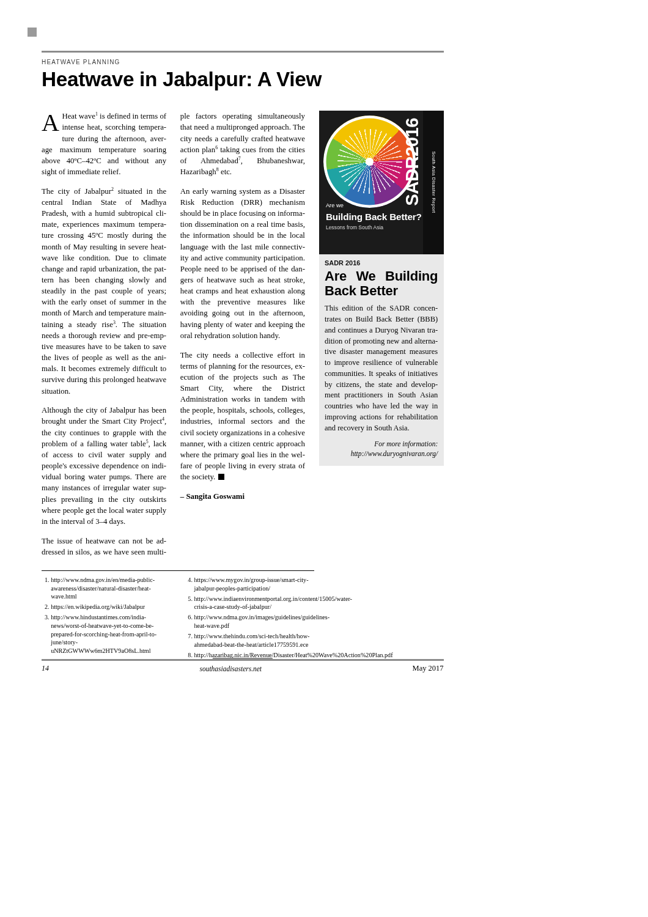Heatwave Planning
Heatwave in Jabalpur: A View
A Heat wave1 is defined in terms of intense heat, scorching temperature during the afternoon, average maximum temperature soaring above 40ºC–42ºC and without any sight of immediate relief.
The city of Jabalpur2 situated in the central Indian State of Madhya Pradesh, with a humid subtropical climate, experiences maximum temperature crossing 45ºC mostly during the month of May resulting in severe heatwave like condition. Due to climate change and rapid urbanization, the pattern has been changing slowly and steadily in the past couple of years; with the early onset of summer in the month of March and temperature maintaining a steady rise3. The situation needs a thorough review and pre-emptive measures have to be taken to save the lives of people as well as the animals. It becomes extremely difficult to survive during this prolonged heatwave situation.
Although the city of Jabalpur has been brought under the Smart City Project4, the city continues to grapple with the problem of a falling water table5, lack of access to civil water supply and people's excessive dependence on individual boring water pumps. There are many instances of irregular water supplies prevailing in the city outskirts where people get the local water supply in the interval of 3–4 days.
The issue of heatwave can not be addressed in silos, as we have seen multiple factors operating simultaneously that need a multipronged approach. The city needs a carefully crafted heatwave action plan6 taking cues from the cities of Ahmedabad7, Bhubaneshwar, Hazaribagh8 etc.
An early warning system as a Disaster Risk Reduction (DRR) mechanism should be in place focusing on information dissemination on a real time basis, the information should be in the local language with the last mile connectivity and active community participation. People need to be apprised of the dangers of heatwave such as heat stroke, heat cramps and heat exhaustion along with the preventive measures like avoiding going out in the afternoon, having plenty of water and keeping the oral rehydration solution handy.
The city needs a collective effort in terms of planning for the resources, execution of the projects such as The Smart City, where the District Administration works in tandem with the people, hospitals, schools, colleges, industries, informal sectors and the civil society organizations in a cohesive manner, with a citizen centric approach where the primary goal lies in the welfare of people living in every strata of the society.
– Sangita Goswami
SADR2016
South Asia Disaster Report
Are we Building Back Better? Lessons from South Asia
SADR 2016
Are We Building Back Better
This edition of the SADR concentrates on Build Back Better (BBB) and continues a Duryog Nivaran tradition of promoting new and alternative disaster management measures to improve resilience of vulnerable communities. It speaks of initiatives by citizens, the state and development practitioners in South Asian countries who have led the way in improving actions for rehabilitation and recovery in South Asia.
For more information: http://www.duryognivaran.org/
http://www.ndma.gov.in/en/media-public-awareness/disaster/natural-disaster/heat-wave.html
https://en.wikipedia.org/wiki/Jabalpur
http://www.hindustantimes.com/india-news/worst-of-heatwave-yet-to-come-be-prepared-for-scorching-heat-from-april-to-june/story-uNRZtGWWWw6m2HTV9aO8sL.html
https://www.mygov.in/group-issue/smart-city-jabalpur-peoples-participation/
http://www.indiaenvironmentportal.org.in/content/15005/water-crisis-a-case-study-of-jabalpur/
http://www.ndma.gov.in/images/guidelines/guidelines-heat-wave.pdf
http://www.thehindu.com/sci-tech/health/how-ahmedabad-beat-the-heat/article17759591.ece
http://hazaribag.nic.in/Revenue/Disaster/Heat%20Wave%20Action%20Plan.pdf
14
southasiadisasters.net
May 2017